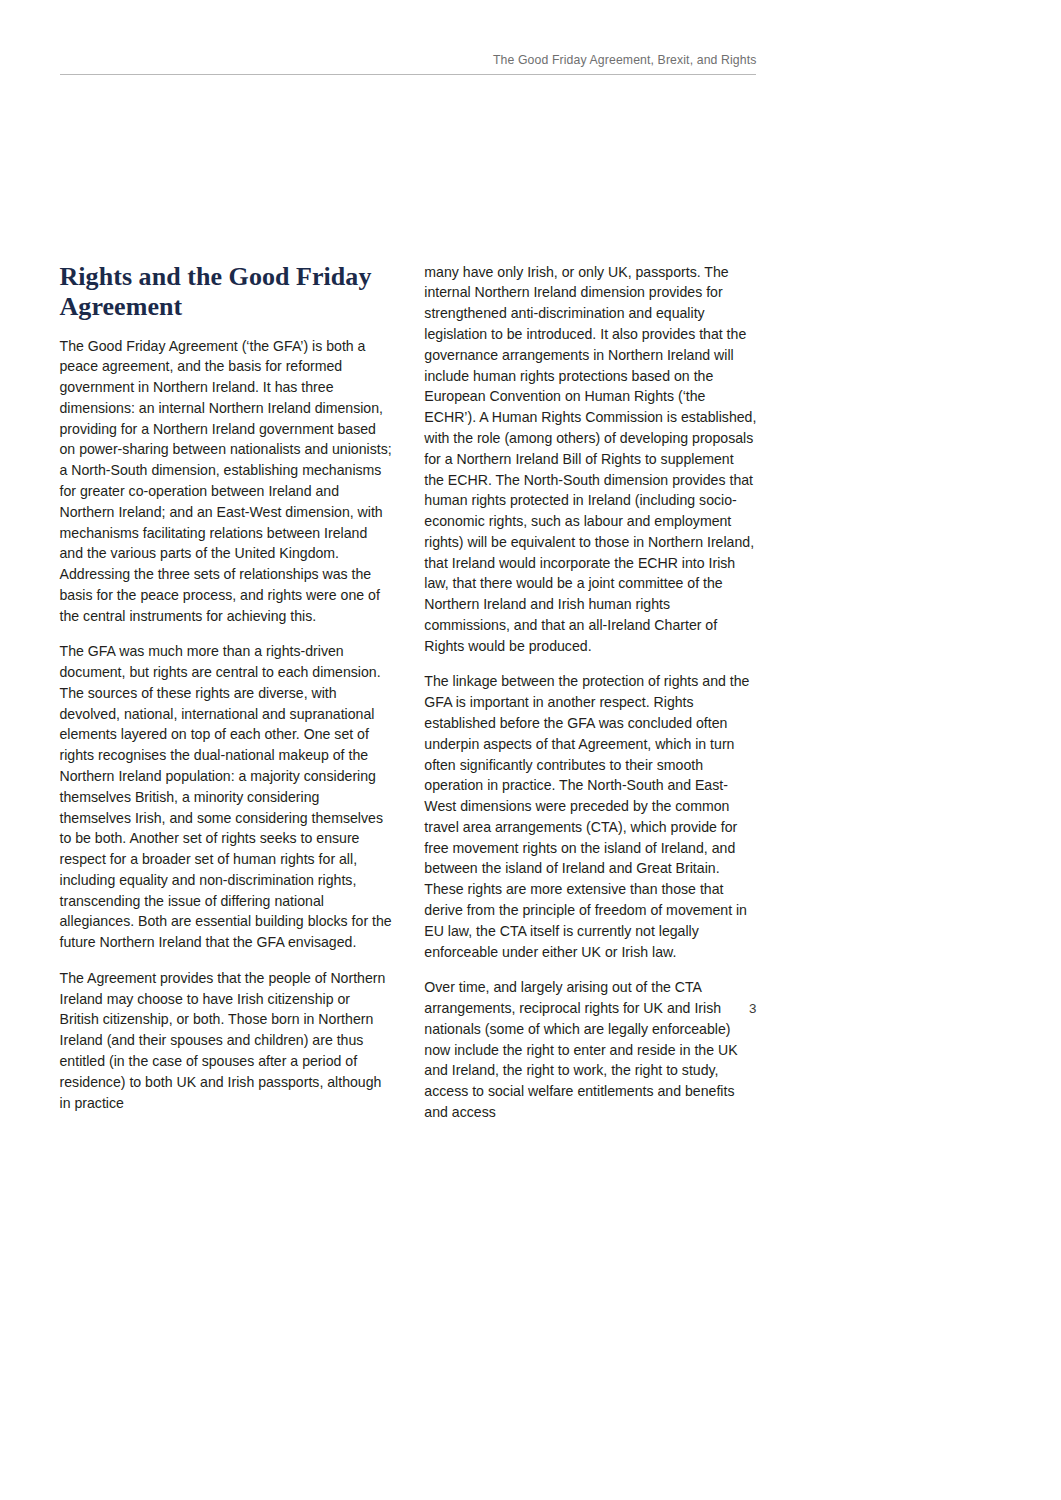The Good Friday Agreement, Brexit, and Rights
Rights and the Good Friday Agreement
The Good Friday Agreement (‘the GFA’) is both a peace agreement, and the basis for reformed government in Northern Ireland. It has three dimensions: an internal Northern Ireland dimension, providing for a Northern Ireland government based on power-sharing between nationalists and unionists; a North-South dimension, establishing mechanisms for greater co-operation between Ireland and Northern Ireland; and an East-West dimension, with mechanisms facilitating relations between Ireland and the various parts of the United Kingdom. Addressing the three sets of relationships was the basis for the peace process, and rights were one of the central instruments for achieving this.
The GFA was much more than a rights-driven document, but rights are central to each dimension. The sources of these rights are diverse, with devolved, national, international and supranational elements layered on top of each other. One set of rights recognises the dual-national makeup of the Northern Ireland population: a majority considering themselves British, a minority considering themselves Irish, and some considering themselves to be both. Another set of rights seeks to ensure respect for a broader set of human rights for all, including equality and non-discrimination rights, transcending the issue of differing national allegiances. Both are essential building blocks for the future Northern Ireland that the GFA envisaged.
The Agreement provides that the people of Northern Ireland may choose to have Irish citizenship or British citizenship, or both. Those born in Northern Ireland (and their spouses and children) are thus entitled (in the case of spouses after a period of residence) to both UK and Irish passports, although in practice
many have only Irish, or only UK, passports. The internal Northern Ireland dimension provides for strengthened anti-discrimination and equality legislation to be introduced. It also provides that the governance arrangements in Northern Ireland will include human rights protections based on the European Convention on Human Rights (‘the ECHR’). A Human Rights Commission is established, with the role (among others) of developing proposals for a Northern Ireland Bill of Rights to supplement the ECHR. The North-South dimension provides that human rights protected in Ireland (including socio-economic rights, such as labour and employment rights) will be equivalent to those in Northern Ireland, that Ireland would incorporate the ECHR into Irish law, that there would be a joint committee of the Northern Ireland and Irish human rights commissions, and that an all-Ireland Charter of Rights would be produced.
The linkage between the protection of rights and the GFA is important in another respect. Rights established before the GFA was concluded often underpin aspects of that Agreement, which in turn often significantly contributes to their smooth operation in practice. The North-South and East-West dimensions were preceded by the common travel area arrangements (CTA), which provide for free movement rights on the island of Ireland, and between the island of Ireland and Great Britain. These rights are more extensive than those that derive from the principle of freedom of movement in EU law, the CTA itself is currently not legally enforceable under either UK or Irish law.
Over time, and largely arising out of the CTA arrangements, reciprocal rights for UK and Irish nationals (some of which are legally enforceable) now include the right to enter and reside in the UK and Ireland, the right to work, the right to study, access to social welfare entitlements and benefits and access
3